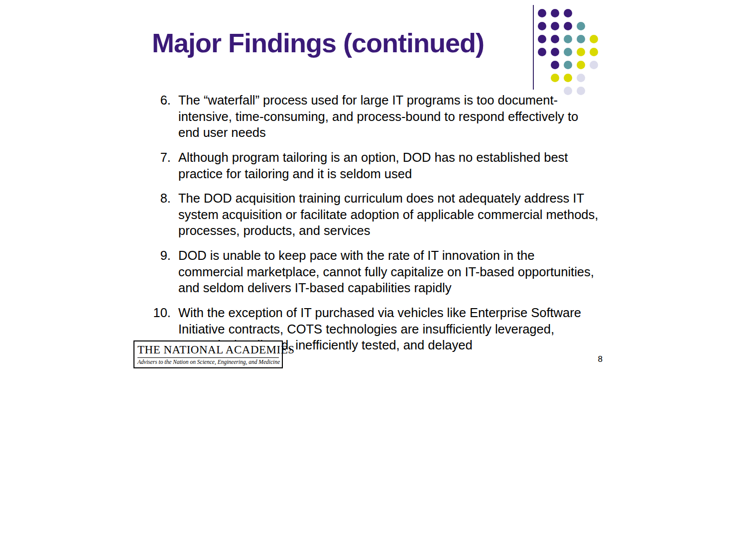Major Findings (continued)
The “waterfall” process used for large IT programs is too document-intensive, time-consuming, and process-bound to respond effectively to end user needs
Although program tailoring is an option, DOD has no established best practice for tailoring and it is seldom used
The DOD acquisition training curriculum does not adequately address IT system acquisition or facilitate adoption of applicable commercial methods, processes, products, and services
DOD is unable to keep pace with the rate of IT innovation in the commercial marketplace, cannot fully capitalize on IT-based opportunities, and seldom delivers IT-based capabilities rapidly
With the exception of IT purchased via vehicles like Enterprise Software Initiative contracts, COTS technologies are insufficiently leveraged, excessively tailored, inefficiently tested, and delayed
THE NATIONAL ACADEMIES
Advisers to the Nation on Science, Engineering, and Medicine
8